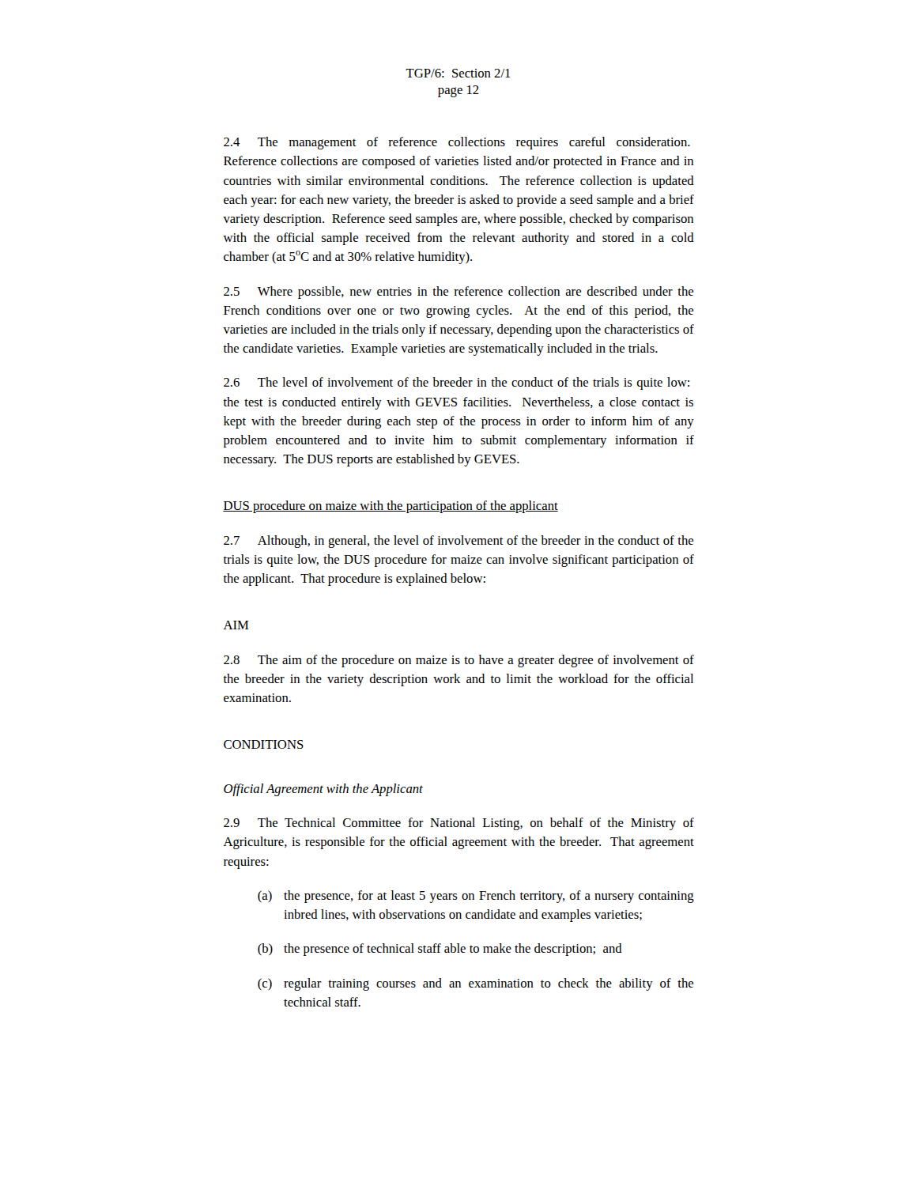TGP/6: Section 2/1 page 12
2.4 The management of reference collections requires careful consideration. Reference collections are composed of varieties listed and/or protected in France and in countries with similar environmental conditions. The reference collection is updated each year: for each new variety, the breeder is asked to provide a seed sample and a brief variety description. Reference seed samples are, where possible, checked by comparison with the official sample received from the relevant authority and stored in a cold chamber (at 5oC and at 30% relative humidity).
2.5 Where possible, new entries in the reference collection are described under the French conditions over one or two growing cycles. At the end of this period, the varieties are included in the trials only if necessary, depending upon the characteristics of the candidate varieties. Example varieties are systematically included in the trials.
2.6 The level of involvement of the breeder in the conduct of the trials is quite low: the test is conducted entirely with GEVES facilities. Nevertheless, a close contact is kept with the breeder during each step of the process in order to inform him of any problem encountered and to invite him to submit complementary information if necessary. The DUS reports are established by GEVES.
DUS procedure on maize with the participation of the applicant
2.7 Although, in general, the level of involvement of the breeder in the conduct of the trials is quite low, the DUS procedure for maize can involve significant participation of the applicant. That procedure is explained below:
AIM
2.8 The aim of the procedure on maize is to have a greater degree of involvement of the breeder in the variety description work and to limit the workload for the official examination.
CONDITIONS
Official Agreement with the Applicant
2.9 The Technical Committee for National Listing, on behalf of the Ministry of Agriculture, is responsible for the official agreement with the breeder. That agreement requires:
(a) the presence, for at least 5 years on French territory, of a nursery containing inbred lines, with observations on candidate and examples varieties;
(b) the presence of technical staff able to make the description; and
(c) regular training courses and an examination to check the ability of the technical staff.